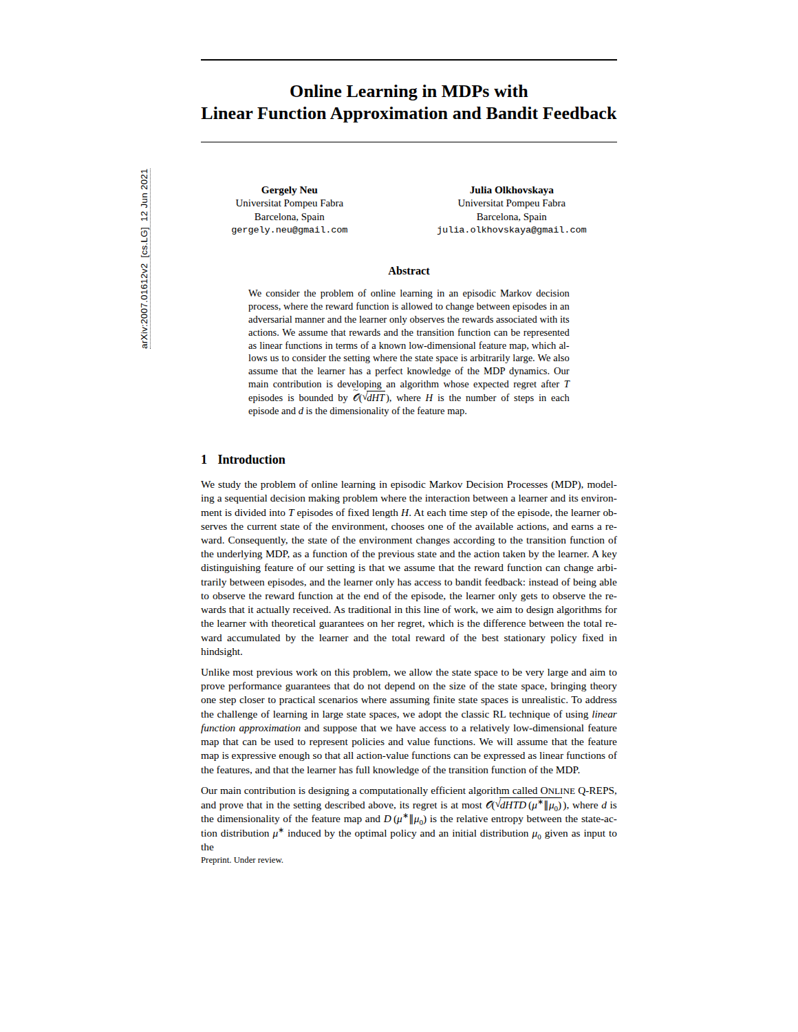arXiv:2007.01612v2 [cs.LG] 12 Jun 2021
Online Learning in MDPs with
Linear Function Approximation and Bandit Feedback
Gergely Neu
Universitat Pompeu Fabra
Barcelona, Spain
gergely.neu@gmail.com
Julia Olkhovskaya
Universitat Pompeu Fabra
Barcelona, Spain
julia.olkhovskaya@gmail.com
Abstract
We consider the problem of online learning in an episodic Markov decision process, where the reward function is allowed to change between episodes in an adversarial manner and the learner only observes the rewards associated with its actions. We assume that rewards and the transition function can be represented as linear functions in terms of a known low-dimensional feature map, which allows us to consider the setting where the state space is arbitrarily large. We also assume that the learner has a perfect knowledge of the MDP dynamics. Our main contribution is developing an algorithm whose expected regret after T episodes is bounded by 𝒪(dHT), where H is the number of steps in each episode and d is the dimensionality of the feature map.
1 Introduction
We study the problem of online learning in episodic Markov Decision Processes (MDP), modeling a sequential decision making problem where the interaction between a learner and its environment is divided into T episodes of fixed length H. At each time step of the episode, the learner observes the current state of the environment, chooses one of the available actions, and earns a reward. Consequently, the state of the environment changes according to the transition function of the underlying MDP, as a function of the previous state and the action taken by the learner. A key distinguishing feature of our setting is that we assume that the reward function can change arbitrarily between episodes, and the learner only has access to bandit feedback: instead of being able to observe the reward function at the end of the episode, the learner only gets to observe the rewards that it actually received. As traditional in this line of work, we aim to design algorithms for the learner with theoretical guarantees on her regret, which is the difference between the total reward accumulated by the learner and the total reward of the best stationary policy fixed in hindsight.
Unlike most previous work on this problem, we allow the state space to be very large and aim to prove performance guarantees that do not depend on the size of the state space, bringing theory one step closer to practical scenarios where assuming finite state spaces is unrealistic. To address the challenge of learning in large state spaces, we adopt the classic RL technique of using linear function approximation and suppose that we have access to a relatively low-dimensional feature map that can be used to represent policies and value functions. We will assume that the feature map is expressive enough so that all action-value functions can be expressed as linear functions of the features, and that the learner has full knowledge of the transition function of the MDP.
Our main contribution is designing a computationally efficient algorithm called ONLINE Q-REPS, and prove that in the setting described above, its regret is at most 𝒪(dHTD (μ∗∥μ0)), where d is the dimensionality of the feature map and D (μ∗∥μ0) is the relative entropy between the state-action distribution μ∗ induced by the optimal policy and an initial distribution μ0 given as input to the
Preprint. Under review.